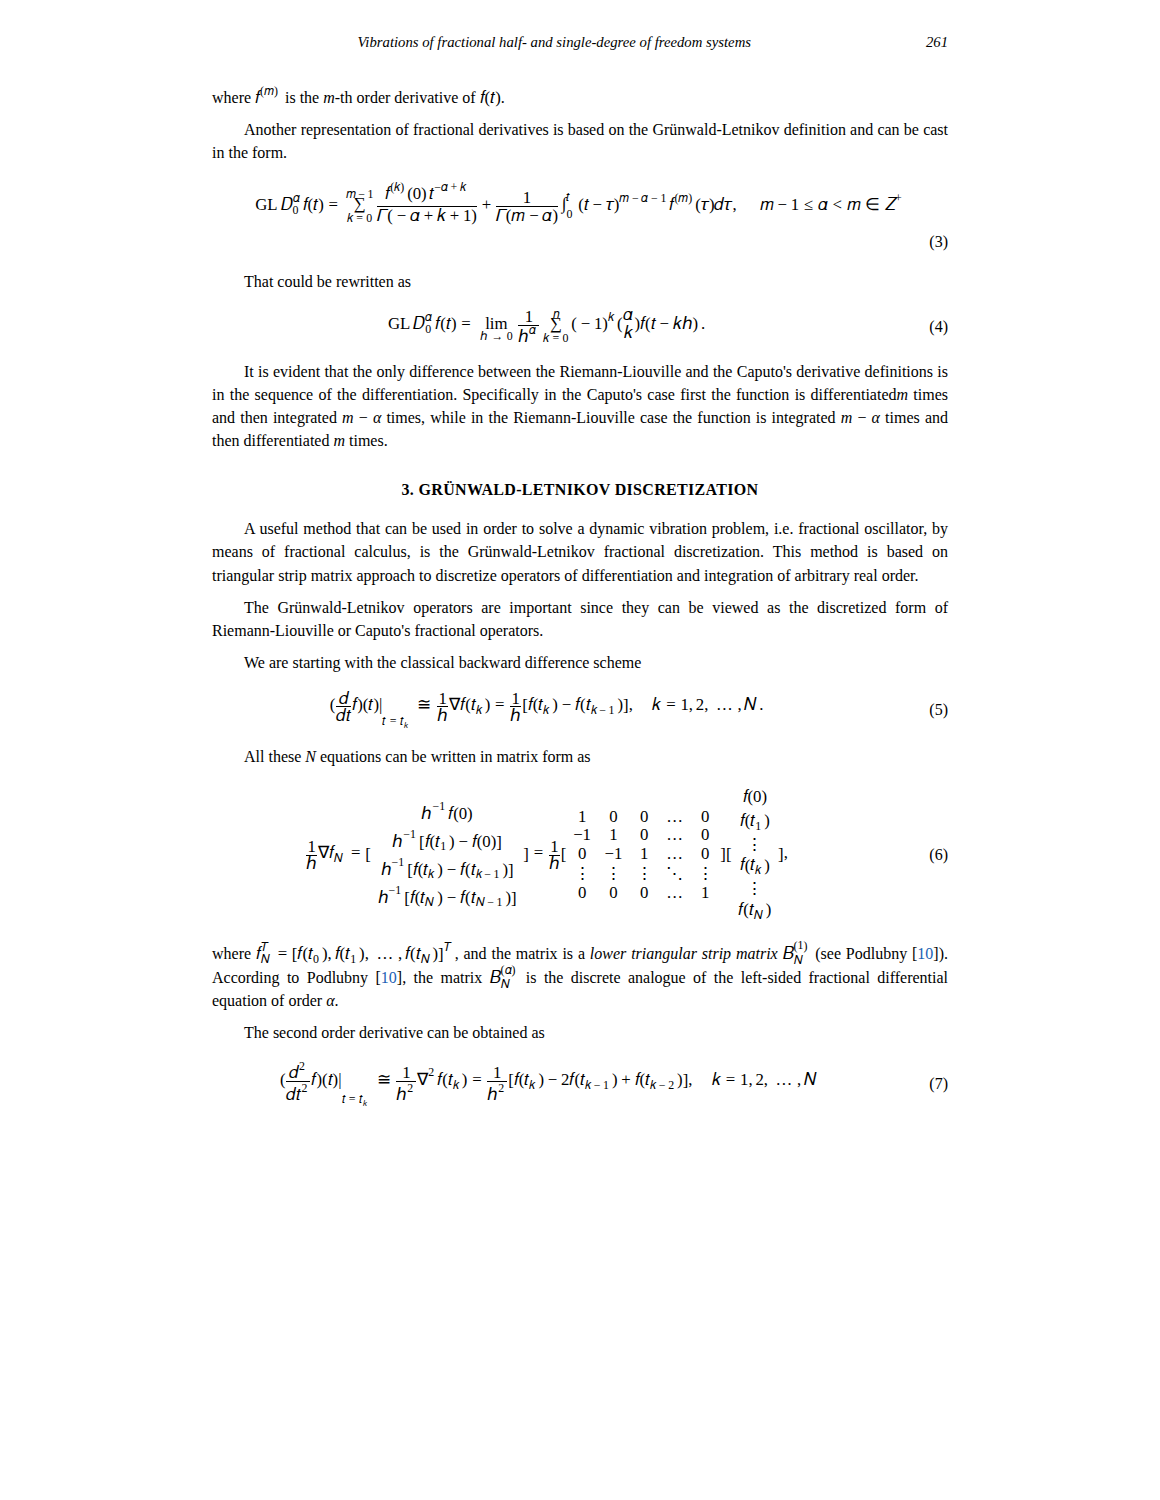Vibrations of fractional half- and single-degree of freedom systems 261
where f(m) is the m-th order derivative of f⁡(t).
Another representation of fractional derivatives is based on the Grünwald-Letnikov definition and can be cast in the form.
GL D0α f⁡(t) = ∑ k=0 m−1 f(k)⁡(0)t−α+k Γ⁡(−α+k+1) + 1 Γ⁡(m−α) ∫ 0 t (t−τ) m−α−1 f(m) ⁡(τ) dτ , m−1≤α<m∈Z+
(3)
That could be rewritten as
GL D0α f⁡(t) = lim h→0 1hα ∑ k=0 n (−1) k ( α k ) f⁡(t−kh) .
(4)
It is evident that the only difference between the Riemann-Liouville and the Caputo's derivative definitions is in the sequence of the differentiation. Specifically in the Caputo's case first the function is differentiatedm times and then integrated m − α times, while in the Riemann-Liouville case the function is integrated m − α times and then differentiated m times.
3. Grünwald-Letnikov discretization
A useful method that can be used in order to solve a dynamic vibration problem, i.e. fractional oscillator, by means of fractional calculus, is the Grünwald-Letnikov fractional discretization. This method is based on triangular strip matrix approach to discretize operators of differentiation and integration of arbitrary real order.
The Grünwald-Letnikov operators are important since they can be viewed as the discretized form of Riemann-Liouville or Caputo's fractional operators.
We are starting with the classical backward difference scheme
( ddt f ) ⁡ (t) | t=tk ≅ 1h ∇f⁡(tk) = 1h [ f⁡(tk) − f⁡(tk−1) ] , k=1,2,…,N .
(5)
All these N equations can be written in matrix form as
1h ∇ fN = [ h−1f⁡(0) h−1[f⁡(t1)−f⁡(0)] h−1[f⁡(tk)−f⁡(tk−1)] h−1[f⁡(tN)−f⁡(tN−1)] ] = 1h [ 100…0 −110…0 0−11…0 ⋮⋮⋮⋱⋮ 000…1 ] [ f⁡(0) f⁡(t1) ⋮ f⁡(tk) ⋮ f⁡(tN) ] ,
(6)
where fNT=[f⁡(t0),f⁡(t1),…,f⁡(tN)]T, and the matrix is a lower triangular strip matrix BN(1) (see Podlubny [10]). According to Podlubny [10], the matrix BN(α) is the discrete analogue of the left-sided fractional differential equation of order α.
The second order derivative can be obtained as
( d2dt2 f ) ⁡ (t) | t=tk ≅ 1h2 ∇2 f⁡(tk) = 1h2 [ f⁡(tk) − 2f⁡(tk−1) + f⁡(tk−2) ] , k=1,2,…,N
(7)